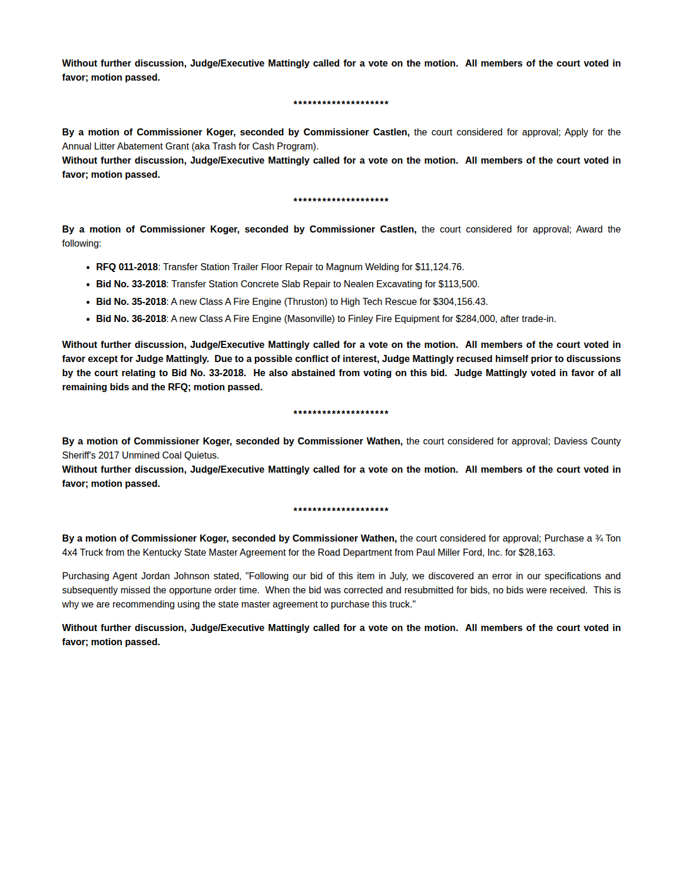Without further discussion, Judge/Executive Mattingly called for a vote on the motion. All members of the court voted in favor; motion passed.
********************
By a motion of Commissioner Koger, seconded by Commissioner Castlen, the court considered for approval; Apply for the Annual Litter Abatement Grant (aka Trash for Cash Program).
Without further discussion, Judge/Executive Mattingly called for a vote on the motion. All members of the court voted in favor; motion passed.
********************
By a motion of Commissioner Koger, seconded by Commissioner Castlen, the court considered for approval; Award the following:
RFQ 011-2018: Transfer Station Trailer Floor Repair to Magnum Welding for $11,124.76.
Bid No. 33-2018: Transfer Station Concrete Slab Repair to Nealen Excavating for $113,500.
Bid No. 35-2018: A new Class A Fire Engine (Thruston) to High Tech Rescue for $304,156.43.
Bid No. 36-2018: A new Class A Fire Engine (Masonville) to Finley Fire Equipment for $284,000, after trade-in.
Without further discussion, Judge/Executive Mattingly called for a vote on the motion. All members of the court voted in favor except for Judge Mattingly. Due to a possible conflict of interest, Judge Mattingly recused himself prior to discussions by the court relating to Bid No. 33-2018. He also abstained from voting on this bid. Judge Mattingly voted in favor of all remaining bids and the RFQ; motion passed.
********************
By a motion of Commissioner Koger, seconded by Commissioner Wathen, the court considered for approval; Daviess County Sheriff's 2017 Unmined Coal Quietus.
Without further discussion, Judge/Executive Mattingly called for a vote on the motion. All members of the court voted in favor; motion passed.
********************
By a motion of Commissioner Koger, seconded by Commissioner Wathen, the court considered for approval; Purchase a ¾ Ton 4x4 Truck from the Kentucky State Master Agreement for the Road Department from Paul Miller Ford, Inc. for $28,163.
Purchasing Agent Jordan Johnson stated, "Following our bid of this item in July, we discovered an error in our specifications and subsequently missed the opportune order time. When the bid was corrected and resubmitted for bids, no bids were received. This is why we are recommending using the state master agreement to purchase this truck."
Without further discussion, Judge/Executive Mattingly called for a vote on the motion. All members of the court voted in favor; motion passed.